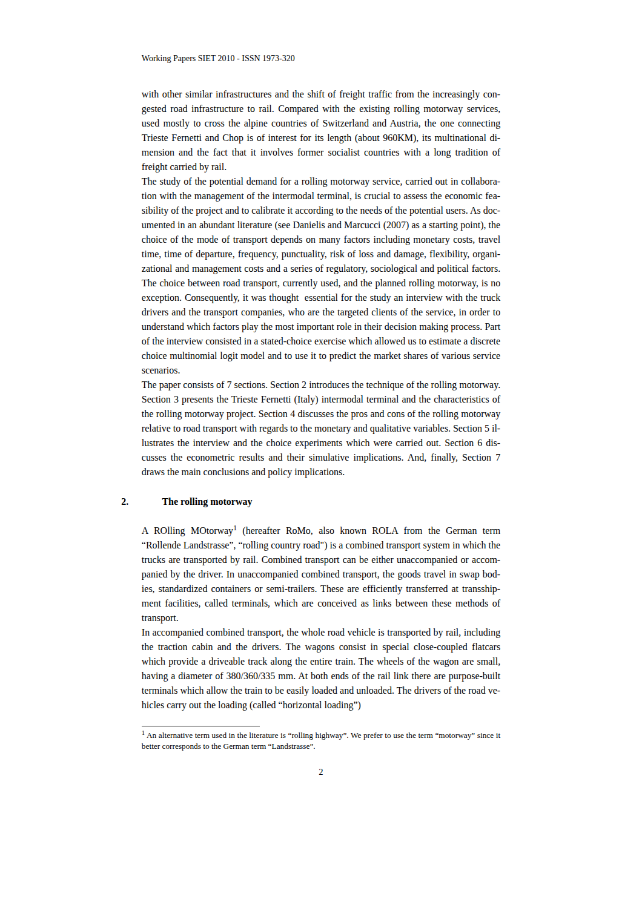Working Papers SIET 2010 - ISSN 1973-320
with other similar infrastructures and the shift of freight traffic from the increasingly congested road infrastructure to rail. Compared with the existing rolling motorway services, used mostly to cross the alpine countries of Switzerland and Austria, the one connecting Trieste Fernetti and Chop is of interest for its length (about 960KM), its multinational dimension and the fact that it involves former socialist countries with a long tradition of freight carried by rail.
The study of the potential demand for a rolling motorway service, carried out in collaboration with the management of the intermodal terminal, is crucial to assess the economic feasibility of the project and to calibrate it according to the needs of the potential users. As documented in an abundant literature (see Danielis and Marcucci (2007) as a starting point), the choice of the mode of transport depends on many factors including monetary costs, travel time, time of departure, frequency, punctuality, risk of loss and damage, flexibility, organizational and management costs and a series of regulatory, sociological and political factors. The choice between road transport, currently used, and the planned rolling motorway, is no exception. Consequently, it was thought essential for the study an interview with the truck drivers and the transport companies, who are the targeted clients of the service, in order to understand which factors play the most important role in their decision making process. Part of the interview consisted in a stated-choice exercise which allowed us to estimate a discrete choice multinomial logit model and to use it to predict the market shares of various service scenarios.
The paper consists of 7 sections. Section 2 introduces the technique of the rolling motorway. Section 3 presents the Trieste Fernetti (Italy) intermodal terminal and the characteristics of the rolling motorway project. Section 4 discusses the pros and cons of the rolling motorway relative to road transport with regards to the monetary and qualitative variables. Section 5 illustrates the interview and the choice experiments which were carried out. Section 6 discusses the econometric results and their simulative implications. And, finally, Section 7 draws the main conclusions and policy implications.
2. The rolling motorway
A ROlling MOtorway1 (hereafter RoMo, also known ROLA from the German term “Rollende Landstrasse”, “rolling country road") is a combined transport system in which the trucks are transported by rail. Combined transport can be either unaccompanied or accompanied by the driver. In unaccompanied combined transport, the goods travel in swap bodies, standardized containers or semi-trailers. These are efficiently transferred at transshipment facilities, called terminals, which are conceived as links between these methods of transport.
In accompanied combined transport, the whole road vehicle is transported by rail, including the traction cabin and the drivers. The wagons consist in special close-coupled flatcars which provide a driveable track along the entire train. The wheels of the wagon are small, having a diameter of 380/360/335 mm. At both ends of the rail link there are purpose-built terminals which allow the train to be easily loaded and unloaded. The drivers of the road vehicles carry out the loading (called “horizontal loading”)
1 An alternative term used in the literature is “rolling highway”. We prefer to use the term “motorway” since it better corresponds to the German term “Landstrasse”.
2